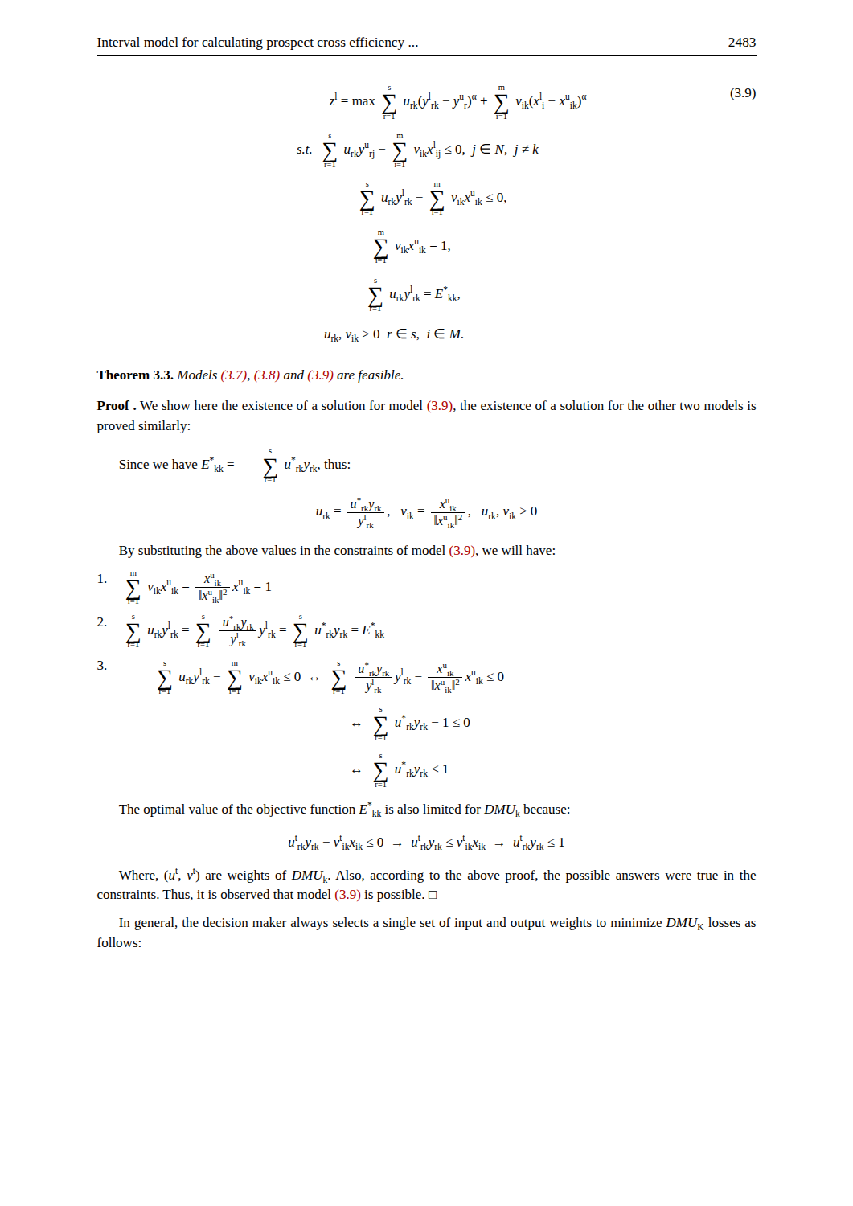Interval model for calculating prospect cross efficiency ... 2483
(3.9)
zl = max s∑r=1 urk(ylrk − yur)α + m∑i=1 vik(xli − xuik)α
s.t. s∑r=1 urkyurj − m∑i=1 vikxlij ≤ 0, j ∈ N, j ≠ k
s∑r=1 urkylrk − m∑i=1 vikxuik ≤ 0,
m∑i=1 vikxuik = 1,
s∑r=1 urkylrk = E*kk,
urk, vik ≥ 0 r ∈ s, i ∈ M.
Theorem 3.3. Models (3.7), (3.8) and (3.9) are feasible.
Proof . We show here the existence of a solution for model (3.9), the existence of a solution for the other two models is proved similarly:
Since we have E*kk = s∑r=1 u*rkyrk, thus:
urk = u*rkyrk ylrk , vik = xuik ‖xuik‖2 , urk, vik ≥ 0
By substituting the above values in the constraints of model (3.9), we will have:
m∑i=1 vikxuik = xuik ‖xuik‖2 xuik = 1
s∑r=1 urkylrk = s∑r=1 u*rkyrk ylrk ylrk = s∑r=1 u*rkyrk = E*kk
s∑r=1 urkylrk − m∑i=1 vikxuik ≤ 0 ↔ s∑r=1 u*rkyrk ylrk ylrk − xuik ‖xuik‖2 xuik ≤ 0
↔ s∑r=1 u*rkyrk − 1 ≤ 0
↔ s∑r=1 u*rkyrk ≤ 1
The optimal value of the objective function E*kk is also limited for DMUk because:
utrkyrk − vtikxik ≤ 0 → utrkyrk ≤ vtikxik → utrkyrk ≤ 1
Where, (ut, vt) are weights of DMUk. Also, according to the above proof, the possible answers were true in the constraints. Thus, it is observed that model (3.9) is possible. □
In general, the decision maker always selects a single set of input and output weights to minimize DMUK losses as follows: